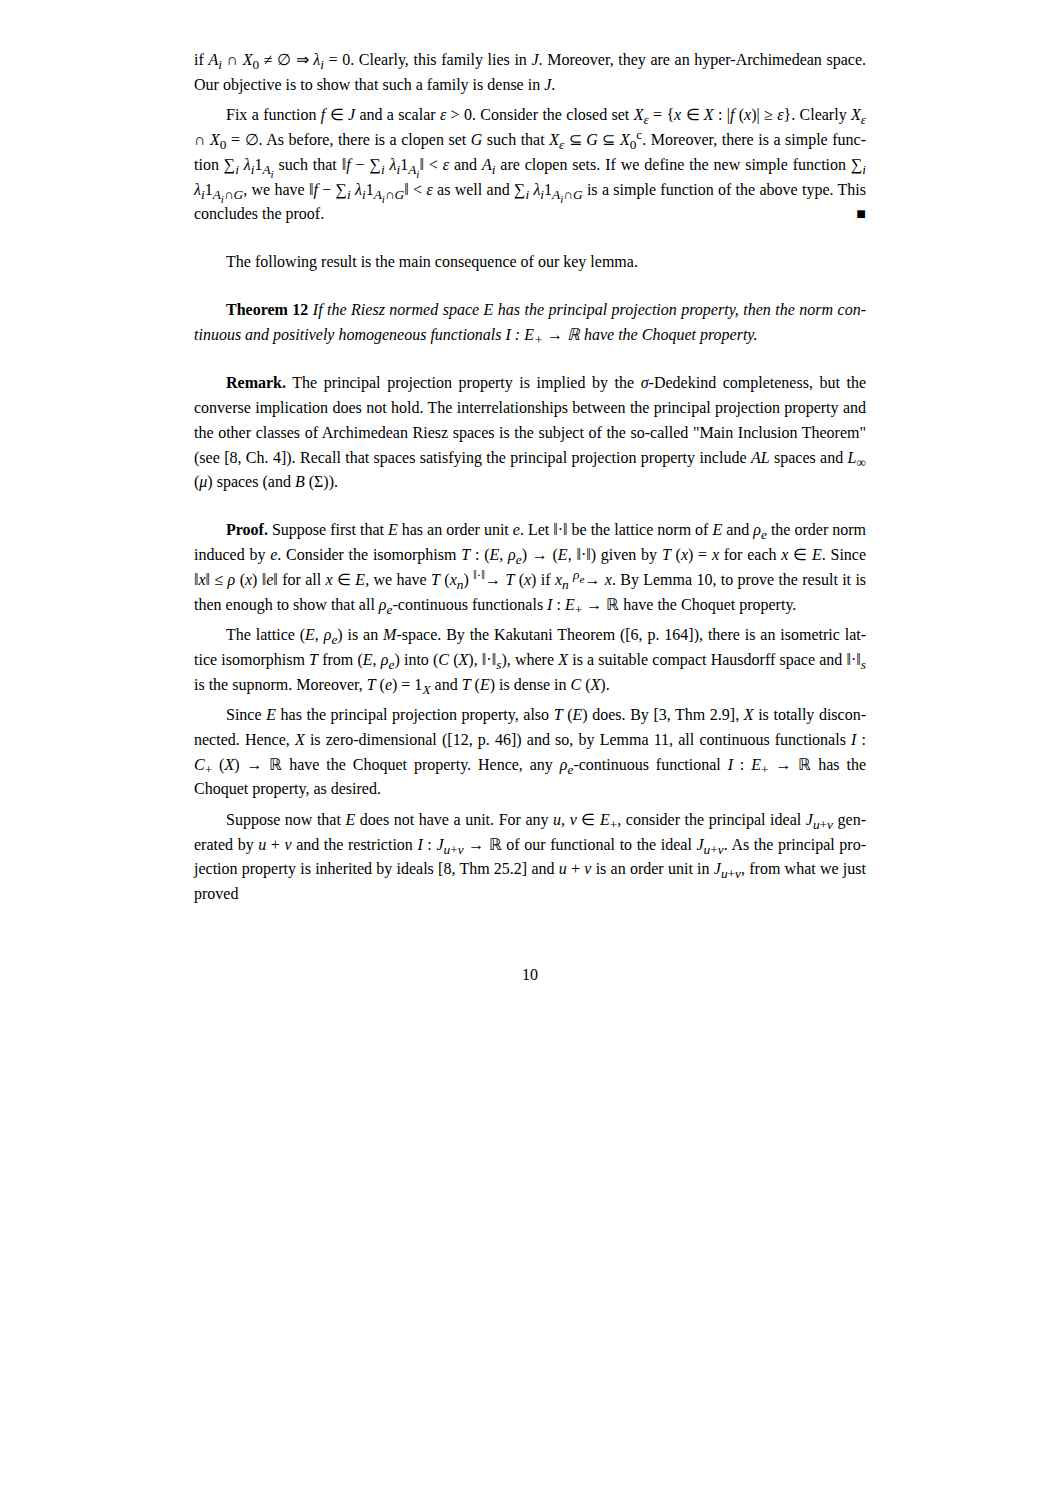if Ai ∩ X0 ≠ ∅ ⇒ λi = 0. Clearly, this family lies in J. Moreover, they are an hyper-Archimedean space. Our objective is to show that such a family is dense in J.
Fix a function f ∈ J and a scalar ε > 0. Consider the closed set Xε = {x ∈ X : |f (x)| ≥ ε}. Clearly Xε ∩ X0 = ∅. As before, there is a clopen set G such that Xε ⊆ G ⊆ X0c. Moreover, there is a simple function ∑i λi1Ai such that ‖f − ∑i λi1Ai‖ < ε and Ai are clopen sets. If we define the new simple function ∑i λi1Ai∩G, we have ‖f − ∑i λi1Ai∩G‖ < ε as well and ∑i λi1Ai∩G is a simple function of the above type. This concludes the proof. ■
The following result is the main consequence of our key lemma.
Theorem 12 If the Riesz normed space E has the principal projection property, then the norm continuous and positively homogeneous functionals I : E+ → ℝ have the Choquet property.
Remark. The principal projection property is implied by the σ-Dedekind completeness, but the converse implication does not hold. The interrelationships between the principal projection property and the other classes of Archimedean Riesz spaces is the subject of the so-called "Main Inclusion Theorem" (see [8, Ch. 4]). Recall that spaces satisfying the principal projection property include AL spaces and L∞ (μ) spaces (and B (Σ)).
Proof. Suppose first that E has an order unit e. Let ‖·‖ be the lattice norm of E and ρe the order norm induced by e. Consider the isomorphism T : (E, ρe) → (E, ‖·‖) given by T (x) = x for each x ∈ E. Since ‖x‖ ≤ ρ (x) ‖e‖ for all x ∈ E, we have T (xn) ‖·‖→ T (x) if xn ρe→ x. By Lemma 10, to prove the result it is then enough to show that all ρe-continuous functionals I : E+ → ℝ have the Choquet property.
The lattice (E, ρe) is an M-space. By the Kakutani Theorem ([6, p. 164]), there is an isometric lattice isomorphism T from (E, ρe) into (C (X), ‖·‖s), where X is a suitable compact Hausdorff space and ‖·‖s is the supnorm. Moreover, T (e) = 1X and T (E) is dense in C (X).
Since E has the principal projection property, also T (E) does. By [3, Thm 2.9], X is totally disconnected. Hence, X is zero-dimensional ([12, p. 46]) and so, by Lemma 11, all continuous functionals I : C+ (X) → ℝ have the Choquet property. Hence, any ρe-continuous functional I : E+ → ℝ has the Choquet property, as desired.
Suppose now that E does not have a unit. For any u, v ∈ E+, consider the principal ideal Ju+v generated by u + v and the restriction I : Ju+v → ℝ of our functional to the ideal Ju+v. As the principal projection property is inherited by ideals [8, Thm 25.2] and u + v is an order unit in Ju+v, from what we just proved
10